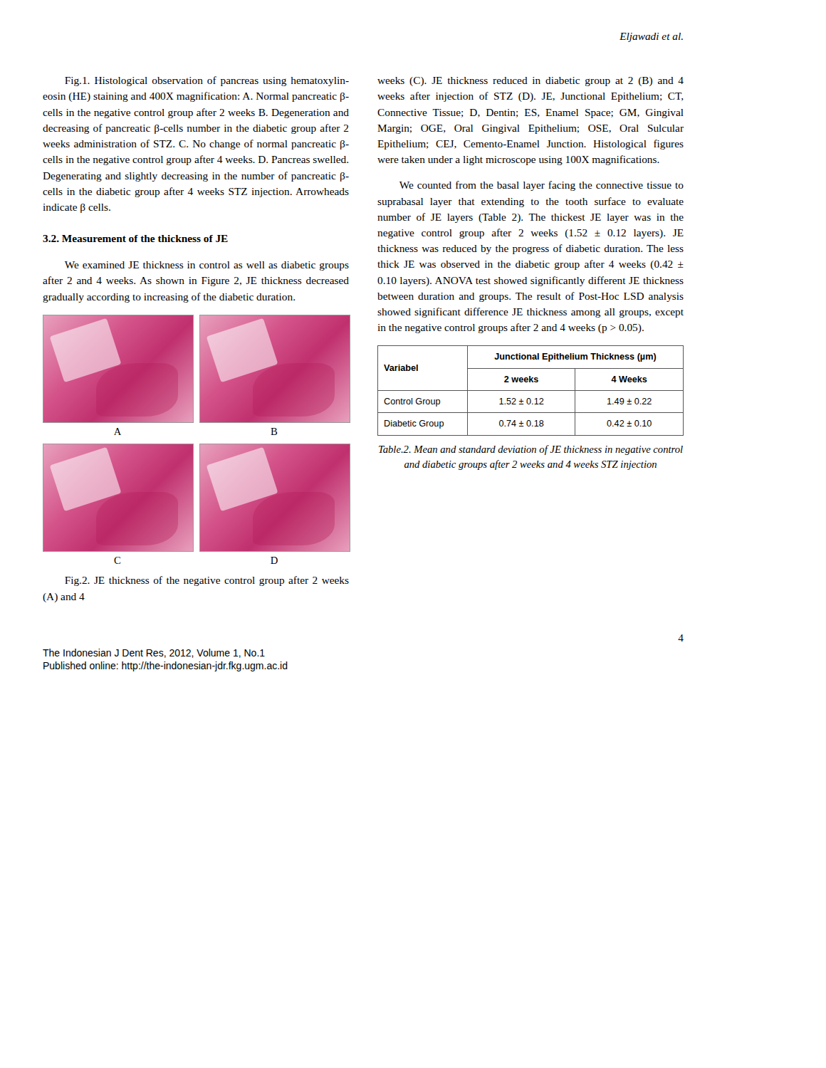Eljawadi et al.
Fig.1. Histological observation of pancreas using hematoxylin-eosin (HE) staining and 400X magnification: A. Normal pancreatic β-cells in the negative control group after 2 weeks B. Degeneration and decreasing of pancreatic β-cells number in the diabetic group after 2 weeks administration of STZ. C. No change of normal pancreatic β-cells in the negative control group after 4 weeks. D. Pancreas swelled. Degenerating and slightly decreasing in the number of pancreatic β-cells in the diabetic group after 4 weeks STZ injection. Arrowheads indicate β cells.
3.2. Measurement of the thickness of JE
We examined JE thickness in control as well as diabetic groups after 2 and 4 weeks. As shown in Figure 2, JE thickness decreased gradually according to increasing of the diabetic duration.
A
B
C
D
Fig.2. JE thickness of the negative control group after 2 weeks (A) and 4
weeks (C). JE thickness reduced in diabetic group at 2 (B) and 4 weeks after injection of STZ (D). JE, Junctional Epithelium; CT, Connective Tissue; D, Dentin; ES, Enamel Space; GM, Gingival Margin; OGE, Oral Gingival Epithelium; OSE, Oral Sulcular Epithelium; CEJ, Cemento-Enamel Junction. Histological figures were taken under a light microscope using 100X magnifications.
We counted from the basal layer facing the connective tissue to suprabasal layer that extending to the tooth surface to evaluate number of JE layers (Table 2). The thickest JE layer was in the negative control group after 2 weeks (1.52 ± 0.12 layers). JE thickness was reduced by the progress of diabetic duration. The less thick JE was observed in the diabetic group after 4 weeks (0.42 ± 0.10 layers). ANOVA test showed significantly different JE thickness between duration and groups. The result of Post-Hoc LSD analysis showed significant difference JE thickness among all groups, except in the negative control groups after 2 and 4 weeks (p > 0.05).
| Variabel | Junctional Epithelium Thickness (µm) |
| --- | --- |
| 2 weeks | 4 Weeks |
| Control Group | 1.52 ± 0.12 | 1.49 ± 0.22 |
| Diabetic Group | 0.74 ± 0.18 | 0.42 ± 0.10 |
Table.2. Mean and standard deviation of JE thickness in negative control and diabetic groups after 2 weeks and 4 weeks STZ injection
4
The Indonesian J Dent Res, 2012, Volume 1, No.1
Published online: http://the-indonesian-jdr.fkg.ugm.ac.id